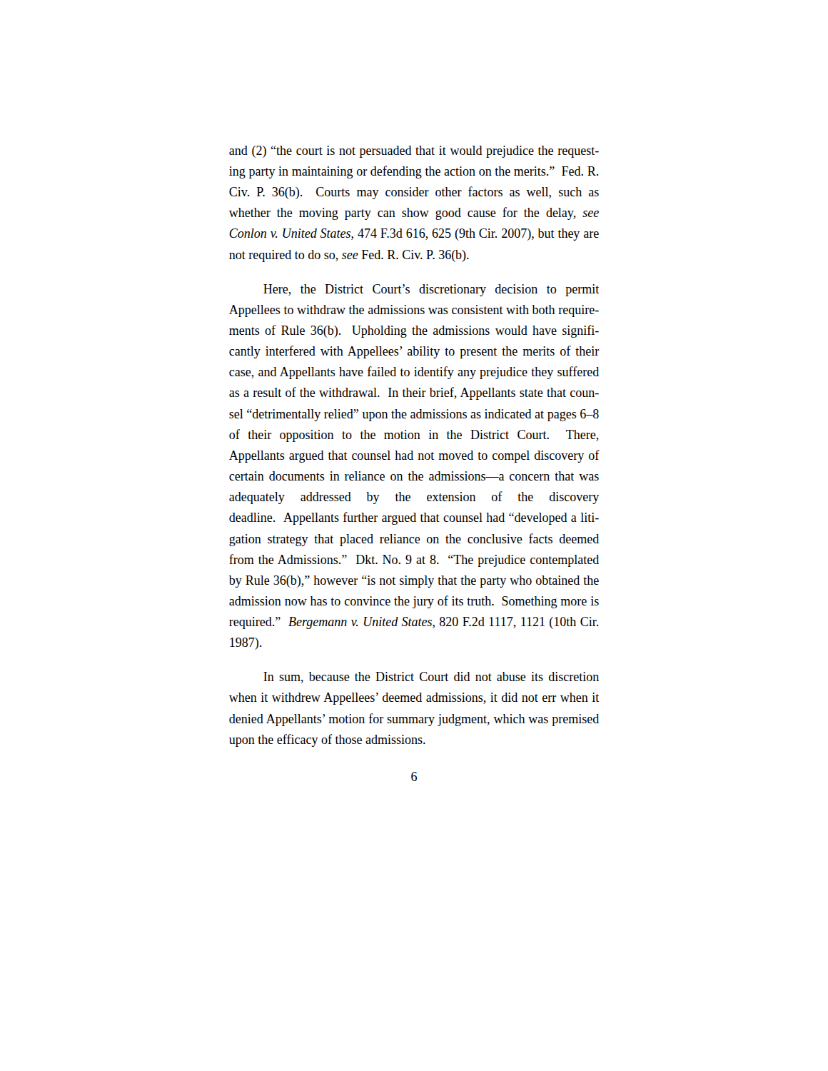and (2) “the court is not persuaded that it would prejudice the requesting party in maintaining or defending the action on the merits.” Fed. R. Civ. P. 36(b). Courts may consider other factors as well, such as whether the moving party can show good cause for the delay, see Conlon v. United States, 474 F.3d 616, 625 (9th Cir. 2007), but they are not required to do so, see Fed. R. Civ. P. 36(b).
Here, the District Court’s discretionary decision to permit Appellees to withdraw the admissions was consistent with both requirements of Rule 36(b). Upholding the admissions would have significantly interfered with Appellees’ ability to present the merits of their case, and Appellants have failed to identify any prejudice they suffered as a result of the withdrawal. In their brief, Appellants state that counsel “detrimentally relied” upon the admissions as indicated at pages 6–8 of their opposition to the motion in the District Court. There, Appellants argued that counsel had not moved to compel discovery of certain documents in reliance on the admissions—a concern that was adequately addressed by the extension of the discovery deadline. Appellants further argued that counsel had “developed a litigation strategy that placed reliance on the conclusive facts deemed from the Admissions.” Dkt. No. 9 at 8. “The prejudice contemplated by Rule 36(b),” however “is not simply that the party who obtained the admission now has to convince the jury of its truth. Something more is required.” Bergemann v. United States, 820 F.2d 1117, 1121 (10th Cir. 1987).
In sum, because the District Court did not abuse its discretion when it withdrew Appellees’ deemed admissions, it did not err when it denied Appellants’ motion for summary judgment, which was premised upon the efficacy of those admissions.
6